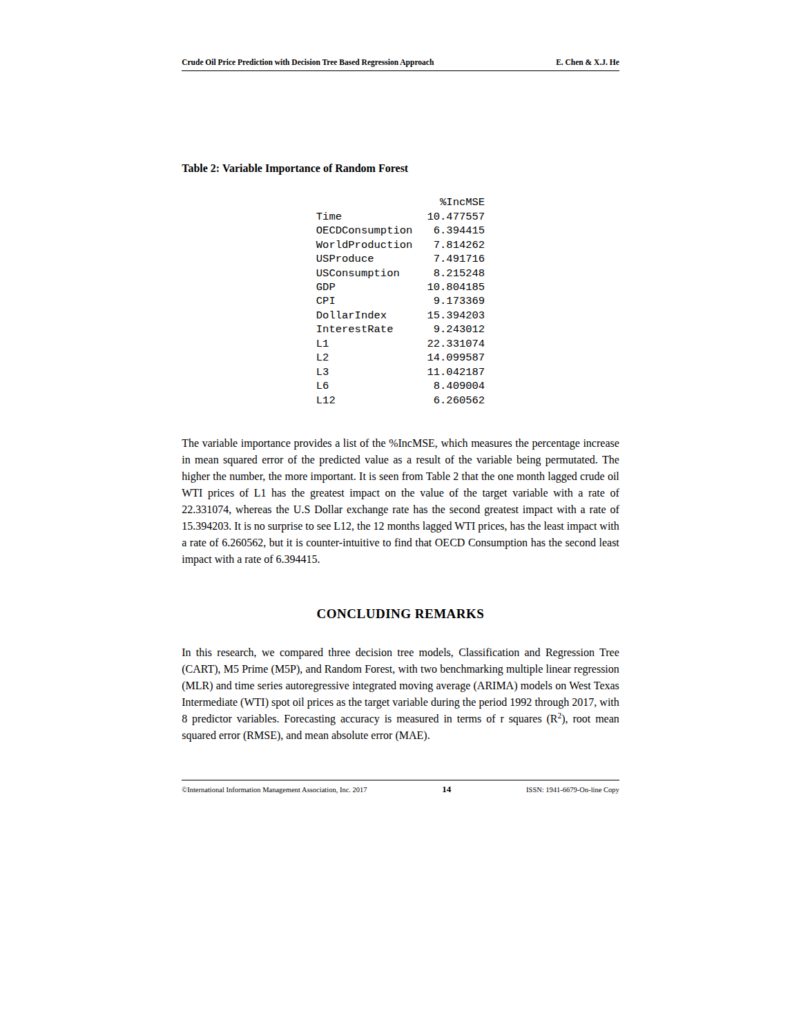Crude Oil Price Prediction with Decision Tree Based Regression Approach
E. Chen & X.J. He
Table 2: Variable Importance of Random Forest
| | %IncMSE |
| --- | --- |
| Time | 10.477557 |
| OECDConsumption | 6.394415 |
| WorldProduction | 7.814262 |
| USProduce | 7.491716 |
| USConsumption | 8.215248 |
| GDP | 10.804185 |
| CPI | 9.173369 |
| DollarIndex | 15.394203 |
| InterestRate | 9.243012 |
| L1 | 22.331074 |
| L2 | 14.099587 |
| L3 | 11.042187 |
| L6 | 8.409004 |
| L12 | 6.260562 |
The variable importance provides a list of the %IncMSE, which measures the percentage increase in mean squared error of the predicted value as a result of the variable being permutated. The higher the number, the more important. It is seen from Table 2 that the one month lagged crude oil WTI prices of L1 has the greatest impact on the value of the target variable with a rate of 22.331074, whereas the U.S Dollar exchange rate has the second greatest impact with a rate of 15.394203. It is no surprise to see L12, the 12 months lagged WTI prices, has the least impact with a rate of 6.260562, but it is counter-intuitive to find that OECD Consumption has the second least impact with a rate of 6.394415.
CONCLUDING REMARKS
In this research, we compared three decision tree models, Classification and Regression Tree (CART), M5 Prime (M5P), and Random Forest, with two benchmarking multiple linear regression (MLR) and time series autoregressive integrated moving average (ARIMA) models on West Texas Intermediate (WTI) spot oil prices as the target variable during the period 1992 through 2017, with 8 predictor variables. Forecasting accuracy is measured in terms of r squares (R2), root mean squared error (RMSE), and mean absolute error (MAE).
©International Information Management Association, Inc. 2017
14
ISSN: 1941-6679-On-line Copy